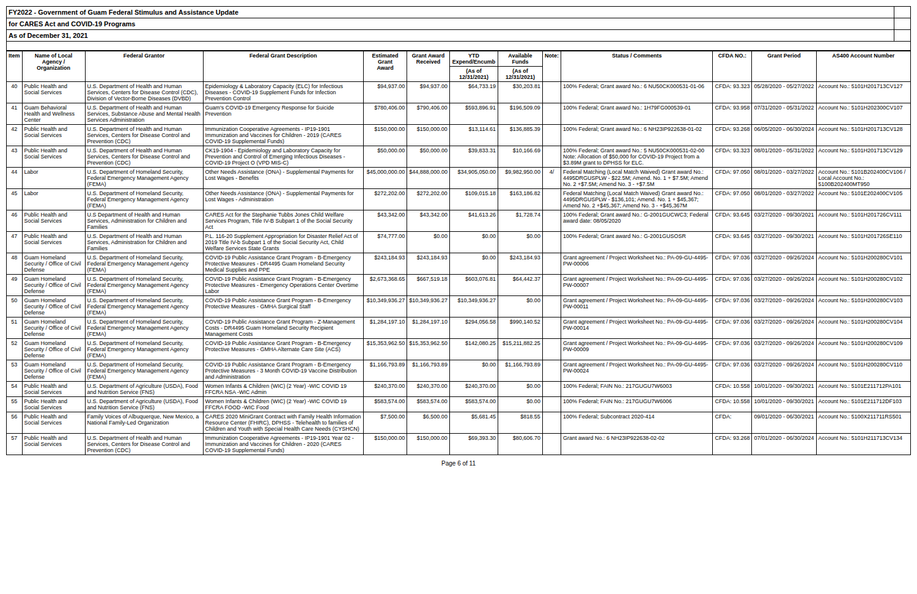| FY2022 - Government of Guam Federal Stimulus and Assistance Update | |
| for CARES Act and COVID-19 Programs | |
| As of December 31, 2021 | |
| Item | Name of Local Agency / Organization | Federal Grantor | Federal Grant Description | Estimated Grant Award | Grant Award Received | YTD Expend/Encumb | Available Funds | Note: | Status / Comments | CFDA NO.: | Grant Period | AS400 Account Number |
| --- | --- | --- | --- | --- | --- | --- | --- | --- | --- | --- | --- | --- |
| (As of 12/31/2021) | (As of 12/31/2021) |
| 40 | Public Health and Social Services | U.S. Department of Health and Human Services, Centers for Disease Control (CDC), Division of Vector-Borne Diseases (DVBD) | Epidemiology & Laboratory Capacity (ELC) for Infectious Diseases - COVID-19 Supplement Funds for Infection Prevention Control | $94,937.00 | $94,937.00 | $64,733.19 | $30,203.81 | | 100% Federal; Grant award No.: 6 NU50CK000531-01-06 | CFDA: 93.323 | 05/28/2020 - 05/27/2022 | Account No.: 5101H201713CV127 |
| 41 | Guam Behavioral Health and Wellness Center | U.S. Department of Health and Human Services, Substance Abuse and Mental Health Services Administration | Guam's COVID-19 Emergency Response for Suicide Prevention | $780,406.00 | $790,406.00 | $593,896.91 | $196,509.09 | | 100% Federal; Grant award No.: 1H79FG000539-01 | CFDA: 93.958 | 07/31/2020 - 05/31/2022 | Account No.: 5101H202300CV107 |
| 42 | Public Health and Social Services | U.S. Department of Health and Human Services, Centers for Disease Control and Prevention (CDC) | Immunization Cooperative Agreements - IP19-1901 Immunization and Vaccines for Children - 2019 (CARES COVID-19 Supplemental Funds) | $150,000.00 | $150,000.00 | $13,114.61 | $136,885.39 | | 100% Federal; Grant award No.: 6 NH23IP922638-01-02 | CFDA: 93.268 | 06/05/2020 - 06/30/2024 | Account No.: 5101H201713CV128 |
| 43 | Public Health and Social Services | U.S. Department of Health and Human Services, Centers for Disease Control and Prevention (CDC) | CK19-1904 - Epidemiology and Laboratory Capacity for Prevention and Control of Emerging Infectious Diseases - COVID-19 Project O (VPD MIS-C) | $50,000.00 | $50,000.00 | $39,833.31 | $10,166.69 | | 100% Federal; Grant award No.: 5 NU50CK000531-02-00 Note: Allocation of $50,000 for COVID-19 Project from a $3.89M grant to DPHSS for ELC. | CFDA: 93.323 | 08/01/2020 - 05/31/2022 | Account No.: 5101H201713CV129 |
| 44 | Labor | U.S. Department of Homeland Security, Federal Emergency Management Agency (FEMA) | Other Needs Assistance (ONA) - Supplemental Payments for Lost Wages - Benefits | $45,000,000.00 | $44,888,000.00 | $34,905,050.00 | $9,982,950.00 | 4/ | Federal Matching (Local Match Waived) Grant award No.: 4495DRGUSPLW - $22.5M; Amend. No. 1 + $7.5M; Amend No. 2 +$7.5M; Amend No. 3 - +$7.5M | CFDA: 97.050 | 08/01/2020 - 03/27/2022 | Account No.: 5101B202400CV106 / Local Account No.: 5100B202400MT950 |
| 45 | Labor | U.S. Department of Homeland Security, Federal Emergency Management Agency (FEMA) | Other Needs Assistance (ONA) - Supplemental Payments for Lost Wages - Administration | $272,202.00 | $272,202.00 | $109,015.18 | $163,186.82 | | Federal Matching (Local Match Waived) Grant award No.: 4495DRGUSPLW - $136,101; Amend. No. 1 + $45,367; Amend No. 2 +$45,367; Amend No. 3 - +$45,367M | CFDA: 97.050 | 08/01/2020 - 03/27/2022 | Account No.: 5101E202400CV105 |
| 46 | Public Health and Social Services | U.S Department of Health and Human Services, Administration for Children and Families | CARES Act for the Stephanie Tubbs Jones Child Welfare Services Program, Title IV-B Subpart 1 of the Social Security Act | $43,342.00 | $43,342.00 | $41,613.26 | $1,728.74 | | 100% Federal; Grant award No.: G-2001GUCWC3; Federal award date: 08/05/2020 | CFDA: 93.645 | 03/27/2020 - 09/30/2021 | Account No.: 5101H201726CV111 |
| 47 | Public Health and Social Services | U.S. Department of Health and Human Services, Administration for Children and Families | P.L. 116-20 Supplement Appropriation for Disaster Relief Act of 2019 Title IV-b Subpart 1 of the Social Security Act, Child Welfare Services State Grants | $74,777.00 | $0.00 | $0.00 | $0.00 | | 100% Federal; Grant award No.: G-2001GUSOSR | CFDA: 93.645 | 03/27/2020 - 09/30/2021 | Account No.: 5101H201726SE110 |
| 48 | Guam Homeland Security / Office of Civil Defense | U.S. Department of Homeland Security, Federal Emergency Management Agency (FEMA) | COVID-19 Public Assistance Grant Program - B-Emergency Protective Measures - DR4495 Guam Homeland Security Medical Supplies and PPE | $243,184.93 | $243,184.93 | $0.00 | $243,184.93 | | Grant agreement / Project Worksheet No.: PA-09-GU-4495-PW-00006 | CFDA: 97.036 | 03/27/2020 - 09/26/2024 | Account No.: 5101H200280CV101 |
| 49 | Guam Homeland Security / Office of Civil Defense | U.S. Department of Homeland Security, Federal Emergency Management Agency (FEMA) | COVID-19 Public Assistance Grant Program - B-Emergency Protective Measures - Emergency Operations Center Overtime Labor | $2,673,368.65 | $667,519.18 | $603,076.81 | $64,442.37 | | Grant agreement / Project Worksheet No.: PA-09-GU-4495-PW-00007 | CFDA: 97.036 | 03/27/2020 - 09/26/2024 | Account No.: 5101H200280CV102 |
| 50 | Guam Homeland Security / Office of Civil Defense | U.S. Department of Homeland Security, Federal Emergency Management Agency (FEMA) | COVID-19 Public Assistance Grant Program - B-Emergency Protective Measures - GMHA Surgical Staff | $10,349,936.27 | $10,349,936.27 | $10,349,936.27 | $0.00 | | Grant agreement / Project Worksheet No.: PA-09-GU-4495-PW-00011 | CFDA: 97.036 | 03/27/2020 - 09/26/2024 | Account No.: 5101H200280CV103 |
| 51 | Guam Homeland Security / Office of Civil Defense | U.S. Department of Homeland Security, Federal Emergency Management Agency (FEMA) | COVID-19 Public Assistance Grant Program - Z-Management Costs - DR4495 Guam Homeland Security Recipient Management Costs | $1,284,197.10 | $1,284,197.10 | $294,056.58 | $990,140.52 | | Grant agreement / Project Worksheet No.: PA-09-GU-4495-PW-00014 | CFDA: 97.036 | 03/27/2020 - 09/26/2024 | Account No.: 5101H200280CV104 |
| 52 | Guam Homeland Security / Office of Civil Defense | U.S. Department of Homeland Security, Federal Emergency Management Agency (FEMA) | COVID-19 Public Assistance Grant Program - B-Emergency Protective Measures - GMHA Alternate Care Site (ACS) | $15,353,962.50 | $15,353,962.50 | $142,080.25 | $15,211,882.25 | | Grant agreement / Project Worksheet No.: PA-09-GU-4495-PW-00009 | CFDA: 97.036 | 03/27/2020 - 09/26/2024 | Account No.: 5101H200280CV109 |
| 53 | Guam Homeland Security / Office of Civil Defense | U.S. Department of Homeland Security, Federal Emergency Management Agency (FEMA) | COVID-19 Public Assistance Grant Program - B-Emergency Protective Measures - 3 Month COVID-19 Vaccine Distribution and Administration | $1,166,793.89 | $1,166,793.89 | $0.00 | $1,166,793.89 | | Grant agreement / Project Worksheet No.: PA-09-GU-4495-PW-00024 | CFDA: 97.036 | 03/27/2020 - 09/26/2024 | Account No.: 5101H200280CV110 |
| 54 | Public Health and Social Services | U.S. Department of Agriculture (USDA), Food and Nutrition Service (FNS) | Women Infants & Children (WIC) (2 Year) -WIC COVID 19 FFCRA NSA -WIC Admin | $240,370.00 | $240,370.00 | $240,370.00 | $0.00 | | 100% Federal; FAIN No.: 217GUGU7W6003 | CFDA: 10.558 | 10/01/2020 - 09/30/2021 | Account No.: 5101E211712PA101 |
| 55 | Public Health and Social Services | U.S. Department of Agriculture (USDA), Food and Nutrition Service (FNS) | Women Infants & Children (WIC) (2 Year) -WIC COVID 19 FFCRA FOOD -WIC Food | $583,574.00 | $583,574.00 | $583,574.00 | $0.00 | | 100% Federal; FAIN No.: 217GUGU7W6006 | CFDA: 10.558 | 10/01/2020 - 09/30/2021 | Account No.: 5101E211712DF103 |
| 56 | Public Health and Social Services | Family Voices of Albuquerque, New Mexico, a National Family-Led Organization | CARES 2020 MiniGrant Contract with Family Health Information Resource Center (FHIRC), DPHSS - Telehealth to families of Children and Youth with Special Health Care Needs (CYSHCN) | $7,500.00 | $6,500.00 | $5,681.45 | $818.55 | | 100% Federal; Subcontract 2020-414 | CFDA: | 09/01/2020 - 06/30/2021 | Account No.: 5100X211711RS501 |
| 57 | Public Health and Social Services | U.S. Department of Health and Human Services, Centers for Disease Control and Prevention (CDC) | Immunization Cooperative Agreements - IP19-1901 Year 02 -Immunization and Vaccines for Children - 2020 (CARES COVID-19 Supplemental Funds) | $150,000.00 | $150,000.00 | $69,393.30 | $80,606.70 | | Grant award No.: 6 NH23IP922638-02-02 | CFDA: 93.268 | 07/01/2020 - 06/30/2024 | Account No.: 5101H211713CV134 |
Page 6 of 11